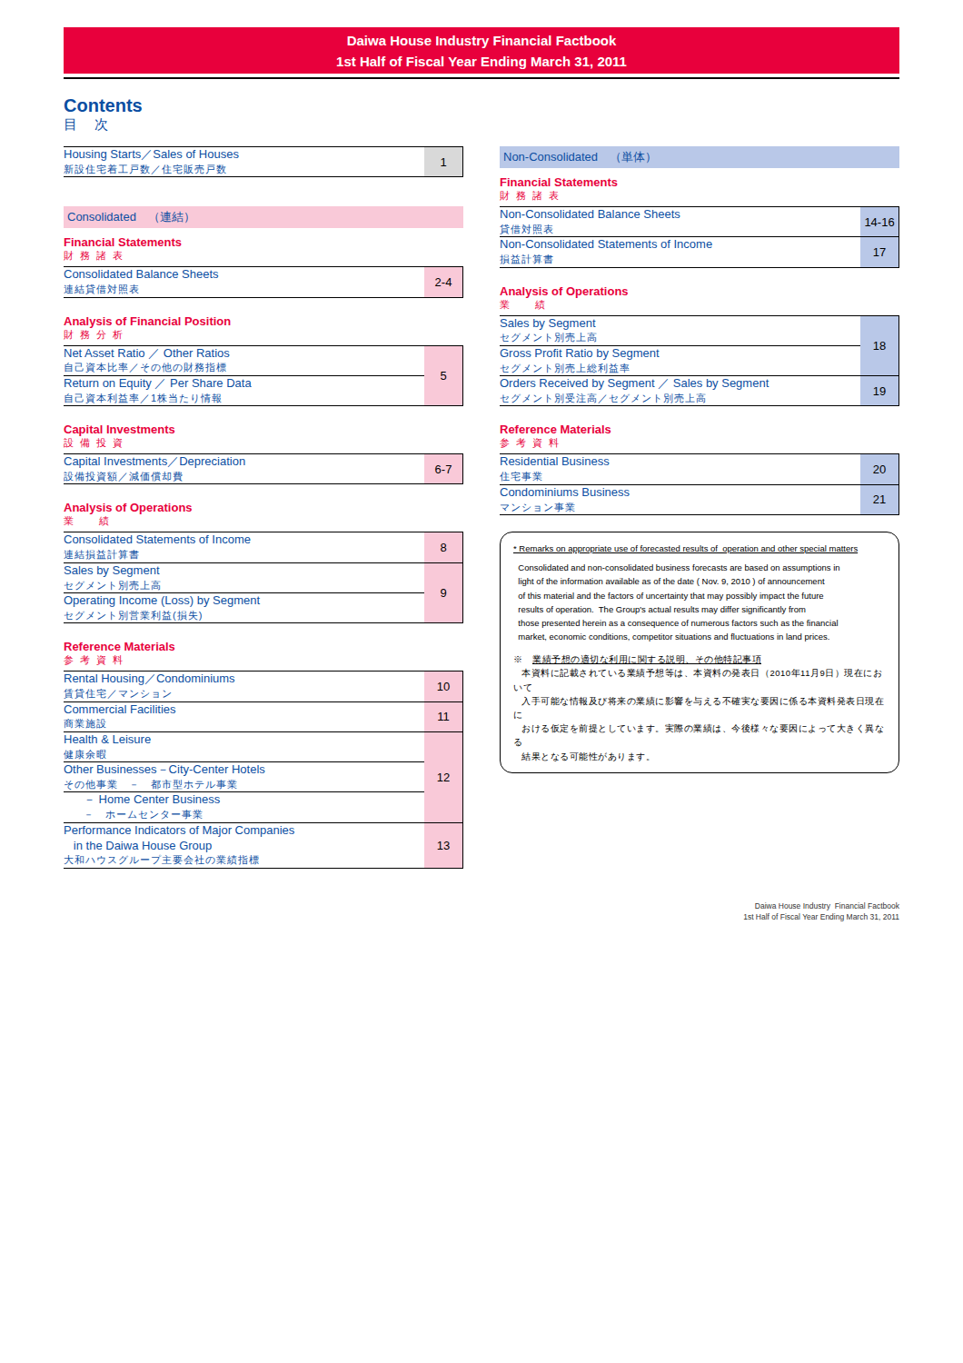Daiwa House Industry Financial Factbook
1st Half of Fiscal Year Ending March 31, 2011
Contents
目　次
| Housing Starts／Sales of Houses 新設住宅着工戸数／住宅販売戸数 | 1 |
Consolidated　（連結）
Financial Statements
財 務 諸 表
| Consolidated Balance Sheets 連結貸借対照表 | 2-4 |
Analysis of Financial Position
財 務 分 析
| Net Asset Ratio ／ Other Ratios 自己資本比率／その他の財務指標 | 5 |
| Return on Equity ／ Per Share Data 自己資本利益率／1株当たり情報 |
Capital Investments
設 備 投 資
| Capital Investments／Depreciation 設備投資額／減価償却費 | 6-7 |
Analysis of Operations
業　　績
| Consolidated Statements of Income 連結損益計算書 | 8 |
| Sales by Segment セグメント別売上高 | 9 |
| Operating Income (Loss) by Segment セグメント別営業利益(損失) |
Reference Materials
参 考 資 料
| Rental Housing／Condominiums 賃貸住宅／マンション | 10 |
| Commercial Facilities 商業施設 | 11 |
| Health & Leisure 健康余暇 | 12 |
| Other Businesses－City-Center Hotels その他事業 － 都市型ホテル事業 |
| － Home Center Business － ホームセンター事業 |
| Performance Indicators of Major Companies in the Daiwa House Group 大和ハウスグループ主要会社の業績指標 | 13 |
Non-Consolidated　（単体）
Financial Statements
財 務 諸 表
| Non-Consolidated Balance Sheets 貸借対照表 | 14-16 |
| Non-Consolidated Statements of Income 損益計算書 | 17 |
Analysis of Operations
業　　績
| Sales by Segment セグメント別売上高 | 18 |
| Gross Profit Ratio by Segment セグメント別売上総利益率 |
| Orders Received by Segment ／ Sales by Segment セグメント別受注高／セグメント別売上高 | 19 |
Reference Materials
参 考 資 料
| Residential Business 住宅事業 | 20 |
| Condominiums Business マンション事業 | 21 |
* Remarks on appropriate use of forecasted results of operation and other special matters
Consolidated and non-consolidated business forecasts are based on assumptions in
light of the information available as of the date ( Nov. 9, 2010 ) of announcement
of this material and the factors of uncertainty that may possibly impact the future
results of operation. The Group's actual results may differ significantly from
those presented herein as a consequence of numerous factors such as the financial
market, economic conditions, competitor situations and fluctuations in land prices.
※　業績予想の適切な利用に関する説明、その他特記事項
本資料に記載されている業績予想等は、本資料の発表日（2010年11月9日）現在において
入手可能な情報及び将来の業績に影響を与える不確実な要因に係る本資料発表日現在に
おける仮定を前提としています。実際の業績は、今後様々な要因によって大きく異なる
結果となる可能性があります。
Daiwa House Industry Financial Factbook
1st Half of Fiscal Year Ending March 31, 2011